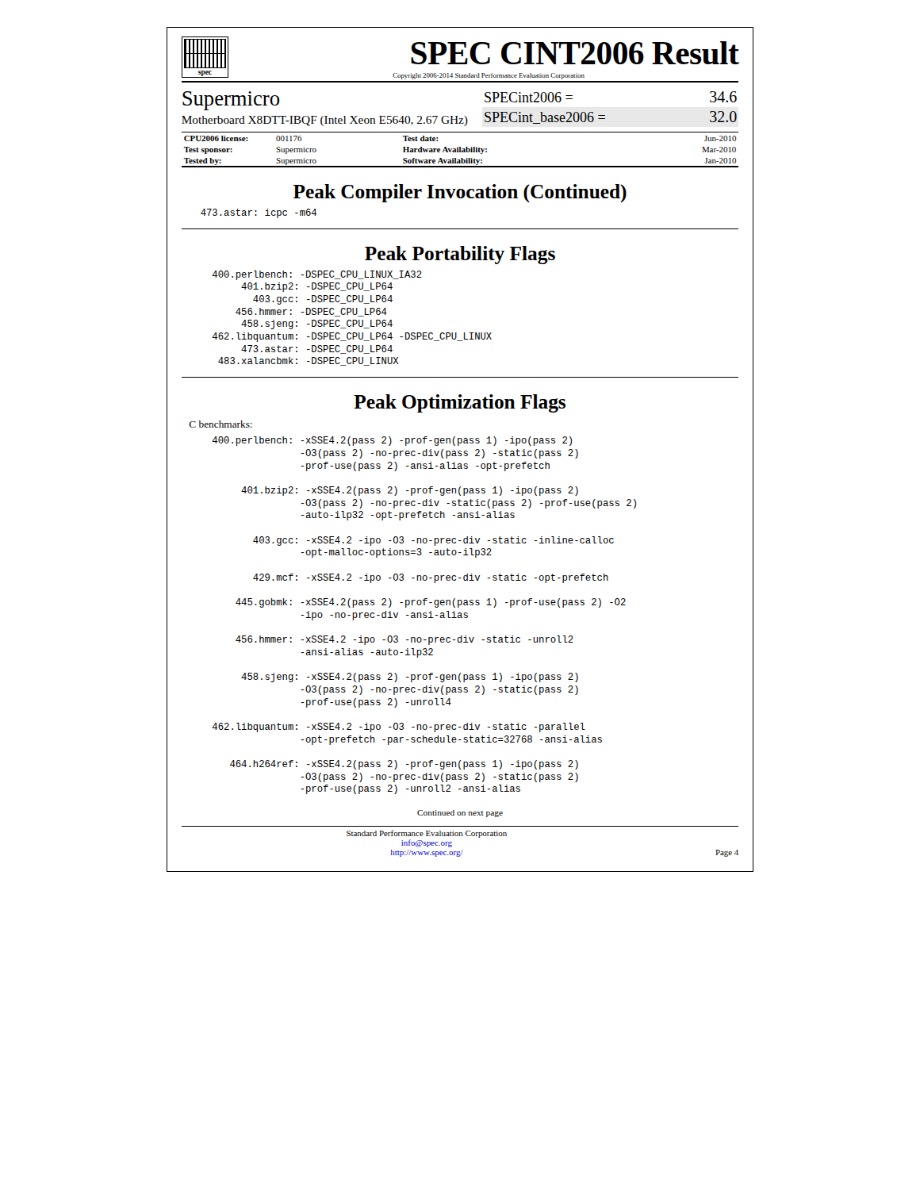spec
SPEC CINT2006 Result
Copyright 2006-2014 Standard Performance Evaluation Corporation
Supermicro
Motherboard X8DTT-IBQF (Intel Xeon E5640, 2.67 GHz)
| SPECint2006 = | 34.6 |
| SPECint_base2006 = | 32.0 |
| CPU2006 license: | 001176 | Test date: | Jun-2010 |
| Test sponsor: | Supermicro | Hardware Availability: | Mar-2010 |
| Tested by: | Supermicro | Software Availability: | Jan-2010 |
Peak Compiler Invocation (Continued)
473.astar: icpc -m64
Peak Portability Flags
  400.perlbench: -DSPEC_CPU_LINUX_IA32
       401.bzip2: -DSPEC_CPU_LP64
         403.gcc: -DSPEC_CPU_LP64
      456.hmmer: -DSPEC_CPU_LP64
       458.sjeng: -DSPEC_CPU_LP64
  462.libquantum: -DSPEC_CPU_LP64 -DSPEC_CPU_LINUX
       473.astar: -DSPEC_CPU_LP64
   483.xalancbmk: -DSPEC_CPU_LINUX
Peak Optimization Flags
C benchmarks:
  400.perlbench: -xSSE4.2(pass 2) -prof-gen(pass 1) -ipo(pass 2)
                 -O3(pass 2) -no-prec-div(pass 2) -static(pass 2)
                 -prof-use(pass 2) -ansi-alias -opt-prefetch

       401.bzip2: -xSSE4.2(pass 2) -prof-gen(pass 1) -ipo(pass 2)
                 -O3(pass 2) -no-prec-div -static(pass 2) -prof-use(pass 2)
                 -auto-ilp32 -opt-prefetch -ansi-alias

         403.gcc: -xSSE4.2 -ipo -O3 -no-prec-div -static -inline-calloc
                 -opt-malloc-options=3 -auto-ilp32

         429.mcf: -xSSE4.2 -ipo -O3 -no-prec-div -static -opt-prefetch

      445.gobmk: -xSSE4.2(pass 2) -prof-gen(pass 1) -prof-use(pass 2) -O2
                 -ipo -no-prec-div -ansi-alias

      456.hmmer: -xSSE4.2 -ipo -O3 -no-prec-div -static -unroll2
                 -ansi-alias -auto-ilp32

       458.sjeng: -xSSE4.2(pass 2) -prof-gen(pass 1) -ipo(pass 2)
                 -O3(pass 2) -no-prec-div(pass 2) -static(pass 2)
                 -prof-use(pass 2) -unroll4

  462.libquantum: -xSSE4.2 -ipo -O3 -no-prec-div -static -parallel
                 -opt-prefetch -par-schedule-static=32768 -ansi-alias

     464.h264ref: -xSSE4.2(pass 2) -prof-gen(pass 1) -ipo(pass 2)
                 -O3(pass 2) -no-prec-div(pass 2) -static(pass 2)
                 -prof-use(pass 2) -unroll2 -ansi-alias
Continued on next page
Standard Performance Evaluation Corporation
info@spec.org
http://www.spec.org/
Page 4